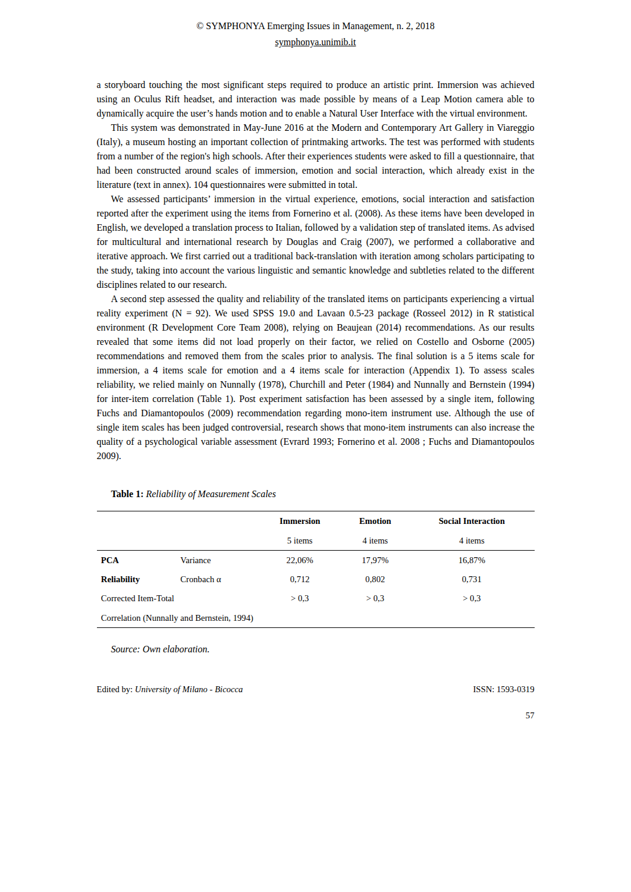© SYMPHONYA Emerging Issues in Management, n. 2, 2018
symphonya.unimib.it
a storyboard touching the most significant steps required to produce an artistic print. Immersion was achieved using an Oculus Rift headset, and interaction was made possible by means of a Leap Motion camera able to dynamically acquire the user’s hands motion and to enable a Natural User Interface with the virtual environment.
This system was demonstrated in May-June 2016 at the Modern and Contemporary Art Gallery in Viareggio (Italy), a museum hosting an important collection of printmaking artworks. The test was performed with students from a number of the region's high schools. After their experiences students were asked to fill a questionnaire, that had been constructed around scales of immersion, emotion and social interaction, which already exist in the literature (text in annex). 104 questionnaires were submitted in total.
We assessed participants’ immersion in the virtual experience, emotions, social interaction and satisfaction reported after the experiment using the items from Fornerino et al. (2008). As these items have been developed in English, we developed a translation process to Italian, followed by a validation step of translated items. As advised for multicultural and international research by Douglas and Craig (2007), we performed a collaborative and iterative approach. We first carried out a traditional back-translation with iteration among scholars participating to the study, taking into account the various linguistic and semantic knowledge and subtleties related to the different disciplines related to our research.
A second step assessed the quality and reliability of the translated items on participants experiencing a virtual reality experiment (N = 92). We used SPSS 19.0 and Lavaan 0.5-23 package (Rosseel 2012) in R statistical environment (R Development Core Team 2008), relying on Beaujean (2014) recommendations. As our results revealed that some items did not load properly on their factor, we relied on Costello and Osborne (2005) recommendations and removed them from the scales prior to analysis. The final solution is a 5 items scale for immersion, a 4 items scale for emotion and a 4 items scale for interaction (Appendix 1). To assess scales reliability, we relied mainly on Nunnally (1978), Churchill and Peter (1984) and Nunnally and Bernstein (1994) for inter-item correlation (Table 1). Post experiment satisfaction has been assessed by a single item, following Fuchs and Diamantopoulos (2009) recommendation regarding mono-item instrument use. Although the use of single item scales has been judged controversial, research shows that mono-item instruments can also increase the quality of a psychological variable assessment (Evrard 1993; Fornerino et al. 2008 ; Fuchs and Diamantopoulos 2009).
Table 1: Reliability of Measurement Scales
| | Immersion | Emotion | Social Interaction |
| --- | --- | --- | --- |
| | 5 items | 4 items | 4 items |
| PCA | Variance | 22,06% | 17,97% | 16,87% |
| Reliability | Cronbach α | 0,712 | 0,802 | 0,731 |
| Corrected Item-Total | > 0,3 | > 0,3 | > 0,3 |
| Correlation (Nunnally and Bernstein, 1994) |
Source: Own elaboration.
Edited by: University of Milano - Bicocca ISSN: 1593-0319
57